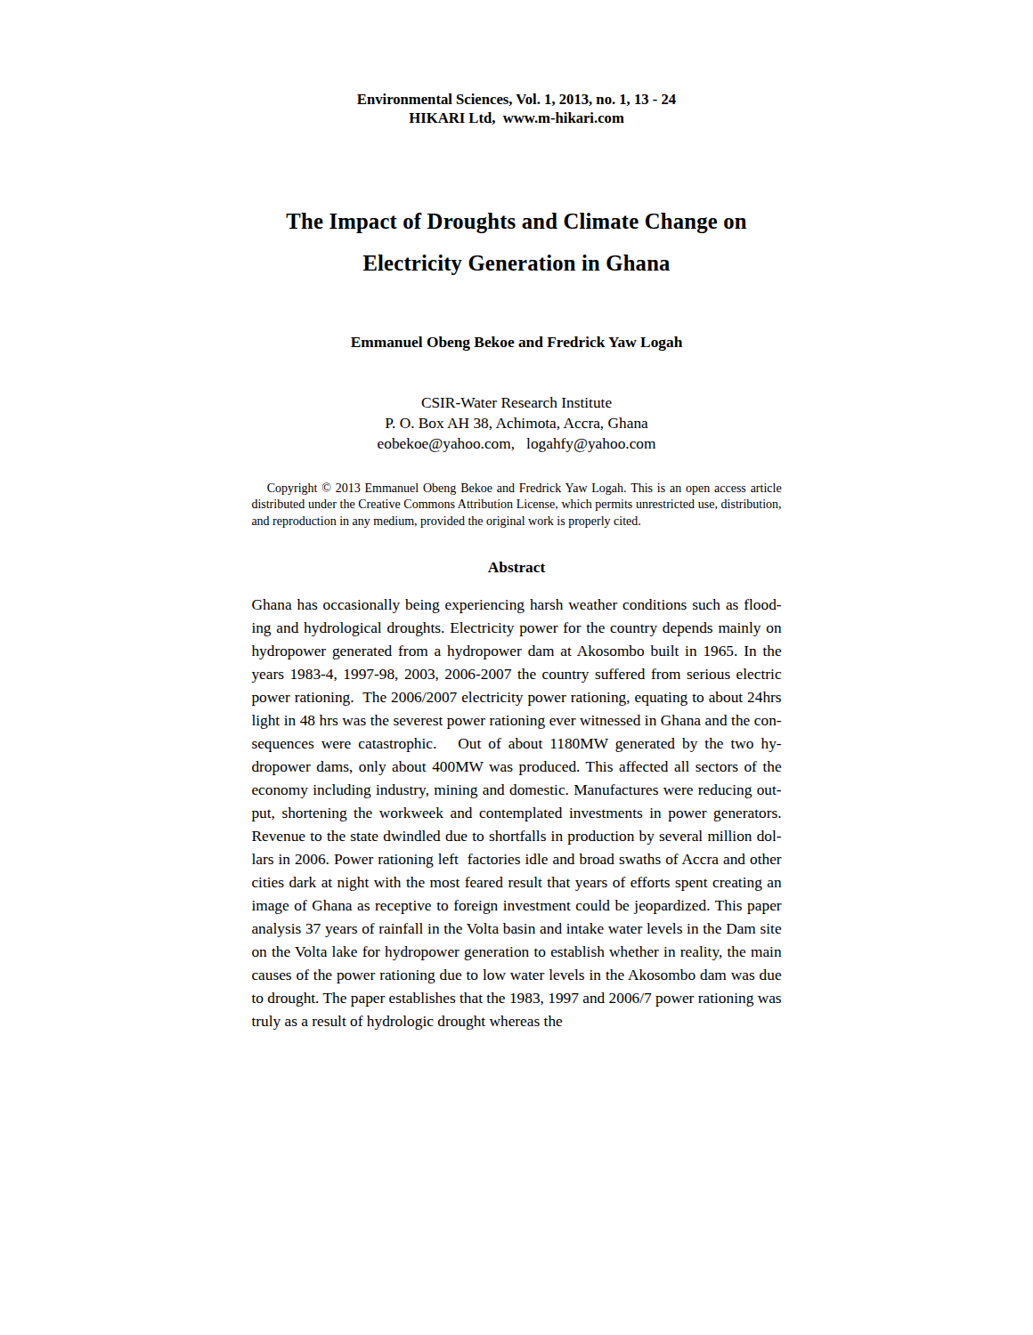Environmental Sciences, Vol. 1, 2013, no. 1, 13 - 24
HIKARI Ltd, www.m-hikari.com
The Impact of Droughts and Climate Change on
Electricity Generation in Ghana
Emmanuel Obeng Bekoe and Fredrick Yaw Logah
CSIR-Water Research Institute
P. O. Box AH 38, Achimota, Accra, Ghana
eobekoe@yahoo.com, logahfy@yahoo.com
Copyright © 2013 Emmanuel Obeng Bekoe and Fredrick Yaw Logah. This is an open access article distributed under the Creative Commons Attribution License, which permits unrestricted use, distribution, and reproduction in any medium, provided the original work is properly cited.
Abstract
Ghana has occasionally being experiencing harsh weather conditions such as flooding and hydrological droughts. Electricity power for the country depends mainly on hydropower generated from a hydropower dam at Akosombo built in 1965. In the years 1983-4, 1997-98, 2003, 2006-2007 the country suffered from serious electric power rationing. The 2006/2007 electricity power rationing, equating to about 24hrs light in 48 hrs was the severest power rationing ever witnessed in Ghana and the consequences were catastrophic. Out of about 1180MW generated by the two hydropower dams, only about 400MW was produced. This affected all sectors of the economy including industry, mining and domestic. Manufactures were reducing output, shortening the workweek and contemplated investments in power generators. Revenue to the state dwindled due to shortfalls in production by several million dollars in 2006. Power rationing left factories idle and broad swaths of Accra and other cities dark at night with the most feared result that years of efforts spent creating an image of Ghana as receptive to foreign investment could be jeopardized. This paper analysis 37 years of rainfall in the Volta basin and intake water levels in the Dam site on the Volta lake for hydropower generation to establish whether in reality, the main causes of the power rationing due to low water levels in the Akosombo dam was due to drought. The paper establishes that the 1983, 1997 and 2006/7 power rationing was truly as a result of hydrologic drought whereas the